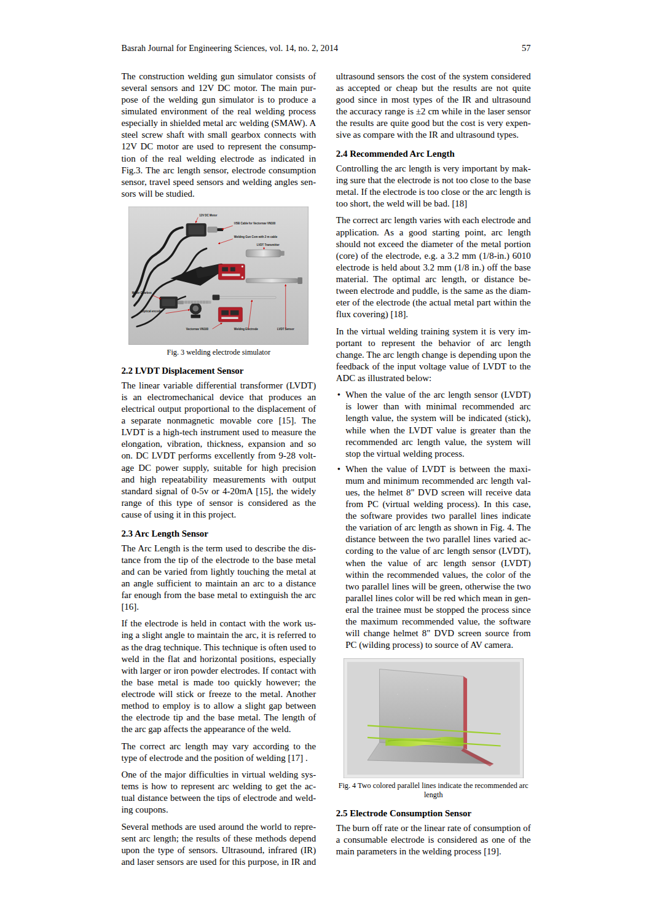Basrah Journal for Engineering Sciences, vol. 14, no. 2, 2014
57
The construction welding gun simulator consists of several sensors and 12V DC motor. The main purpose of the welding gun simulator is to produce a simulated environment of the real welding process especially in shielded metal arc welding (SMAW). A steel screw shaft with small gearbox connects with 12V DC motor are used to represent the consumption of the real welding electrode as indicated in Fig.3. The arc length sensor, electrode consumption sensor, travel speed sensors and welding angles sensors will be studied.
12V DC Motor USB Cable for Vectornav VN100 Welding Gun Com with 2 m cable LVDT Transmitter Motor Gearbox Optical encoder Vectornav VN100 Welding Electrode LVDT Sensor
Fig. 3 welding electrode simulator
2.2 LVDT Displacement Sensor
The linear variable differential transformer (LVDT) is an electromechanical device that produces an electrical output proportional to the displacement of a separate nonmagnetic movable core [15]. The LVDT is a high-tech instrument used to measure the elongation, vibration, thickness, expansion and so on. DC LVDT performs excellently from 9-28 voltage DC power supply, suitable for high precision and high repeatability measurements with output standard signal of 0-5v or 4-20mA [15], the widely range of this type of sensor is considered as the cause of using it in this project.
2.3 Arc Length Sensor
The Arc Length is the term used to describe the distance from the tip of the electrode to the base metal and can be varied from lightly touching the metal at an angle sufficient to maintain an arc to a distance far enough from the base metal to extinguish the arc [16].
If the electrode is held in contact with the work using a slight angle to maintain the arc, it is referred to as the drag technique. This technique is often used to weld in the flat and horizontal positions, especially with larger or iron powder electrodes. If contact with the base metal is made too quickly however; the electrode will stick or freeze to the metal. Another method to employ is to allow a slight gap between the electrode tip and the base metal. The length of the arc gap affects the appearance of the weld.
The correct arc length may vary according to the type of electrode and the position of welding [17] .
One of the major difficulties in virtual welding systems is how to represent arc welding to get the actual distance between the tips of electrode and welding coupons.
Several methods are used around the world to represent arc length; the results of these methods depend upon the type of sensors. Ultrasound, infrared (IR) and laser sensors are used for this purpose, in IR and ultrasound sensors the cost of the system considered as accepted or cheap but the results are not quite good since in most types of the IR and ultrasound the accuracy range is ±2 cm while in the laser sensor the results are quite good but the cost is very expensive as compare with the IR and ultrasound types.
2.4 Recommended Arc Length
Controlling the arc length is very important by making sure that the electrode is not too close to the base metal. If the electrode is too close or the arc length is too short, the weld will be bad. [18]
The correct arc length varies with each electrode and application. As a good starting point, arc length should not exceed the diameter of the metal portion (core) of the electrode, e.g. a 3.2 mm (1/8-in.) 6010 electrode is held about 3.2 mm (1/8 in.) off the base material. The optimal arc length, or distance between electrode and puddle, is the same as the diameter of the electrode (the actual metal part within the flux covering) [18].
In the virtual welding training system it is very important to represent the behavior of arc length change. The arc length change is depending upon the feedback of the input voltage value of LVDT to the ADC as illustrated below:
When the value of the arc length sensor (LVDT) is lower than with minimal recommended arc length value, the system will be indicated (stick), while when the LVDT value is greater than the recommended arc length value, the system will stop the virtual welding process.
When the value of LVDT is between the maximum and minimum recommended arc length values, the helmet 8" DVD screen will receive data from PC (virtual welding process). In this case, the software provides two parallel lines indicate the variation of arc length as shown in Fig. 4. The distance between the two parallel lines varied according to the value of arc length sensor (LVDT), when the value of arc length sensor (LVDT) within the recommended values, the color of the two parallel lines will be green, otherwise the two parallel lines color will be red which mean in general the trainee must be stopped the process since the maximum recommended value, the software will change helmet 8" DVD screen source from PC (wilding process) to source of AV camera.
Fig. 4 Two colored parallel lines indicate the recommended arc length
2.5 Electrode Consumption Sensor
The burn off rate or the linear rate of consumption of a consumable electrode is considered as one of the main parameters in the welding process [19].